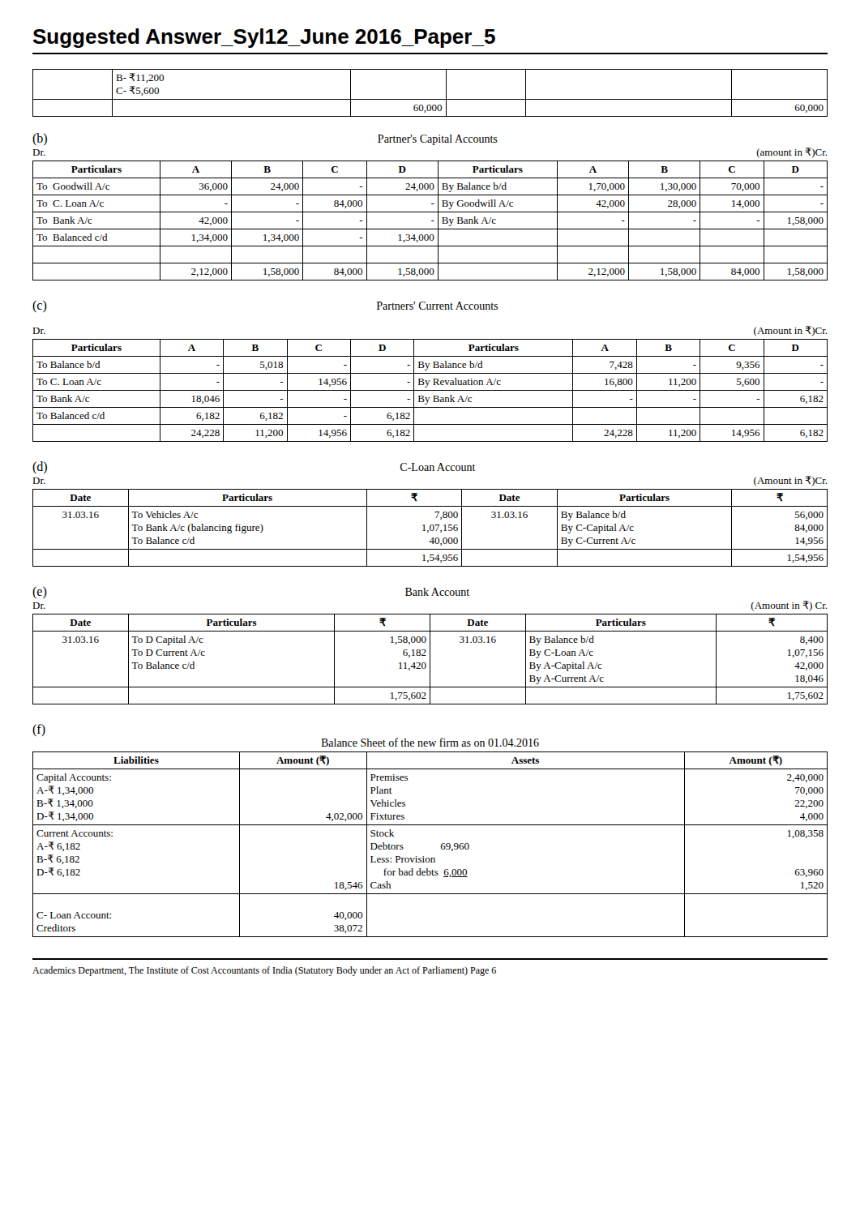Suggested Answer_Syl12_June 2016_Paper_5
| | B- ₹11,200 C- ₹5,600 | | | | |
| | | 60,000 | | | 60,000 |
(b) Partner's Capital Accounts
Dr. (amount in ₹)Cr.
| Particulars | A | B | C | D | Particulars | A | B | C | D |
| --- | --- | --- | --- | --- | --- | --- | --- | --- | --- |
| To Goodwill A/c | 36,000 | 24,000 | - | 24,000 | By Balance b/d | 1,70,000 | 1,30,000 | 70,000 | - |
| To C. Loan A/c | - | - | 84,000 | - | By Goodwill A/c | 42,000 | 28,000 | 14,000 | - |
| To Bank A/c | 42,000 | - | - | - | By Bank A/c | - | - | - | 1,58,000 |
| To Balanced c/d | 1,34,000 | 1,34,000 | - | 1,34,000 | | | | | |
| | 2,12,000 | 1,58,000 | 84,000 | 1,58,000 | | 2,12,000 | 1,58,000 | 84,000 | 1,58,000 |
(c) Partners' Current Accounts
Dr. (Amount in ₹)Cr.
| Particulars | A | B | C | D | Particulars | A | B | C | D |
| --- | --- | --- | --- | --- | --- | --- | --- | --- | --- |
| To Balance b/d | - | 5,018 | - | - | By Balance b/d | 7,428 | - | 9,356 | - |
| To C. Loan A/c | - | - | 14,956 | - | By Revaluation A/c | 16,800 | 11,200 | 5,600 | - |
| To Bank A/c | 18,046 | - | - | - | By Bank A/c | - | - | - | 6,182 |
| To Balanced c/d | 6,182 | 6,182 | - | 6,182 | | | | | |
| | 24,228 | 11,200 | 14,956 | 6,182 | | 24,228 | 11,200 | 14,956 | 6,182 |
(d) C-Loan Account
Dr. (Amount in ₹)Cr.
| Date | Particulars | ₹ | Date | Particulars | ₹ |
| --- | --- | --- | --- | --- | --- |
| 31.03.16 | To Vehicles A/c To Bank A/c (balancing figure) To Balance c/d | 7,800 1,07,156 40,000 | 31.03.16 | By Balance b/d By C-Capital A/c By C-Current A/c | 56,000 84,000 14,956 |
| | | 1,54,956 | | | 1,54,956 |
(e) Bank Account
Dr. (Amount in ₹) Cr.
| Date | Particulars | ₹ | Date | Particulars | ₹ |
| --- | --- | --- | --- | --- | --- |
| 31.03.16 | To D Capital A/c To D Current A/c To Balance c/d | 1,58,000 6,182 11,420 | 31.03.16 | By Balance b/d By C-Loan A/c By A-Capital A/c By A-Current A/c | 8,400 1,07,156 42,000 18,046 |
| | | 1,75,602 | | | 1,75,602 |
(f)
Balance Sheet of the new firm as on 01.04.2016
| Liabilities | Amount (₹) | Assets | Amount (₹) |
| --- | --- | --- | --- |
| Capital Accounts: A-₹ 1,34,000 B-₹ 1,34,000 D-₹ 1,34,000 | 4,02,000 | Premises Plant Vehicles Fixtures | 2,40,000 70,000 22,200 4,000 |
| Current Accounts: A-₹ 6,182 B-₹ 6,182 D-₹ 6,182 | 18,546 | Stock Debtors 69,960 Less: Provision for bad debts 6,000 Cash | 1,08,358 63,960 1,520 |
| C- Loan Account: Creditors | 40,000 38,072 | | |
Academics Department, The Institute of Cost Accountants of India (Statutory Body under an Act of Parliament) Page 6